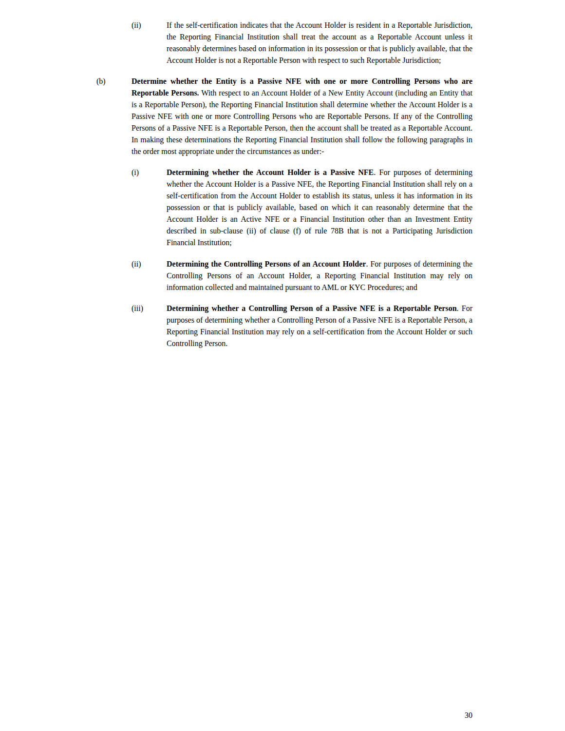(ii)
If the self-certification indicates that the Account Holder is resident in a Reportable Jurisdiction, the Reporting Financial Institution shall treat the account as a Reportable Account unless it reasonably determines based on information in its possession or that is publicly available, that the Account Holder is not a Reportable Person with respect to such Reportable Jurisdiction;
(b)
Determine whether the Entity is a Passive NFE with one or more Controlling Persons who are Reportable Persons. With respect to an Account Holder of a New Entity Account (including an Entity that is a Reportable Person), the Reporting Financial Institution shall determine whether the Account Holder is a Passive NFE with one or more Controlling Persons who are Reportable Persons. If any of the Controlling Persons of a Passive NFE is a Reportable Person, then the account shall be treated as a Reportable Account. In making these determinations the Reporting Financial Institution shall follow the following paragraphs in the order most appropriate under the circumstances as under:-
(i)
Determining whether the Account Holder is a Passive NFE. For purposes of determining whether the Account Holder is a Passive NFE, the Reporting Financial Institution shall rely on a self-certification from the Account Holder to establish its status, unless it has information in its possession or that is publicly available, based on which it can reasonably determine that the Account Holder is an Active NFE or a Financial Institution other than an Investment Entity described in sub-clause (ii) of clause (f) of rule 78B that is not a Participating Jurisdiction Financial Institution;
(ii)
Determining the Controlling Persons of an Account Holder. For purposes of determining the Controlling Persons of an Account Holder, a Reporting Financial Institution may rely on information collected and maintained pursuant to AML or KYC Procedures; and
(iii)
Determining whether a Controlling Person of a Passive NFE is a Reportable Person. For purposes of determining whether a Controlling Person of a Passive NFE is a Reportable Person, a Reporting Financial Institution may rely on a self-certification from the Account Holder or such Controlling Person.
30